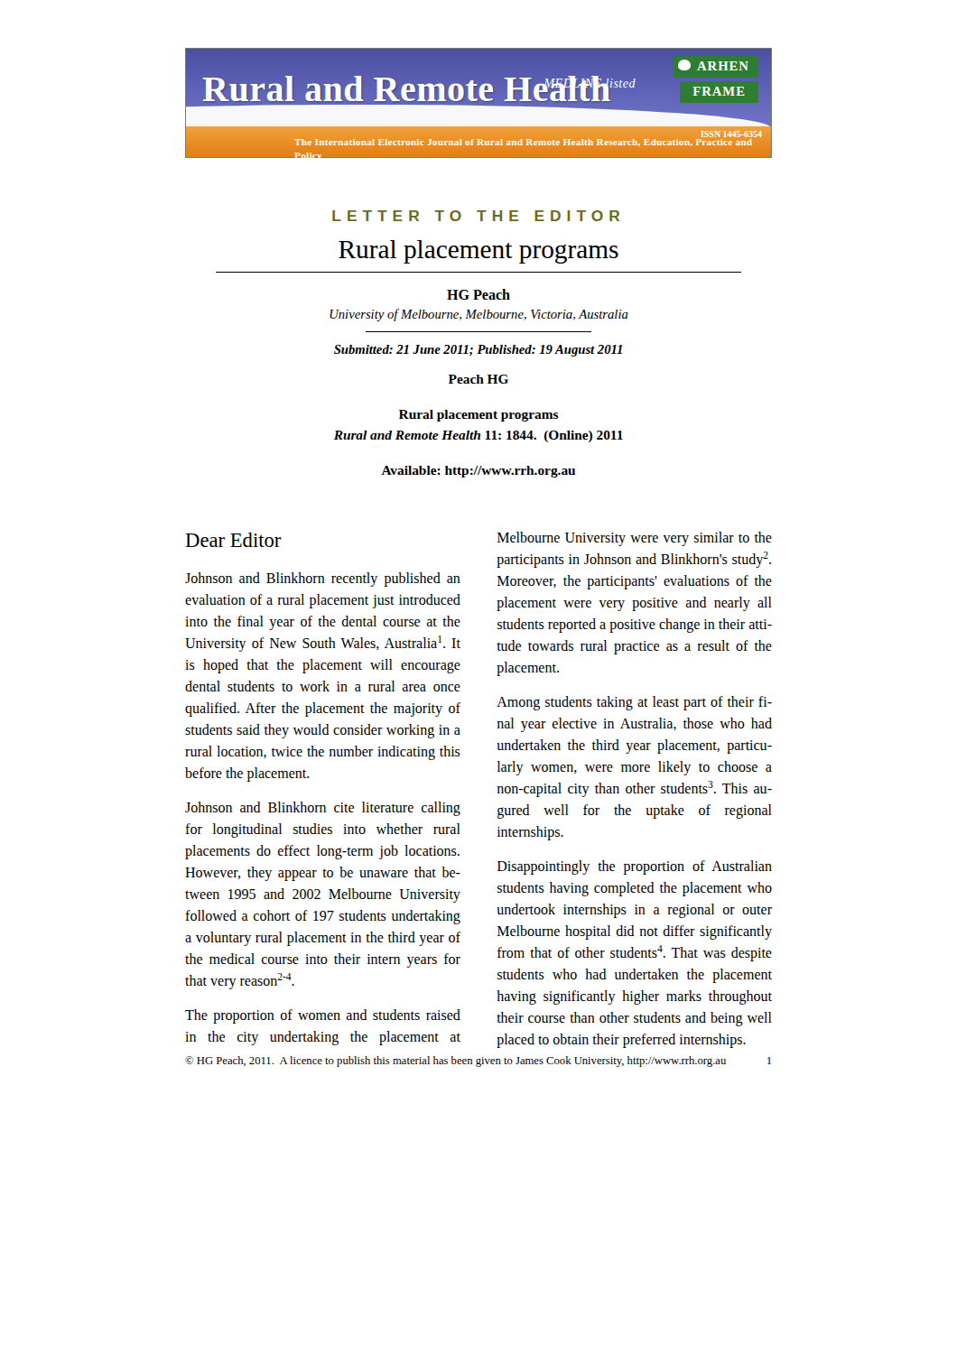Rural and Remote Health
MEDLINE listed
ARHEN
FRAME
ISSN 1445-6354
The International Electronic Journal of Rural and Remote Health Research, Education, Practice and Policy
LETTER TO THE EDITOR
Rural placement programs
HG Peach
University of Melbourne, Melbourne, Victoria, Australia
Submitted: 21 June 2011; Published: 19 August 2011
Peach HG
Rural placement programs
Rural and Remote Health 11: 1844. (Online) 2011
Available: http://www.rrh.org.au
Dear Editor
Johnson and Blinkhorn recently published an evaluation of a rural placement just introduced into the final year of the dental course at the University of New South Wales, Australia1. It is hoped that the placement will encourage dental students to work in a rural area once qualified. After the placement the majority of students said they would consider working in a rural location, twice the number indicating this before the placement.
Johnson and Blinkhorn cite literature calling for longitudinal studies into whether rural placements do effect long-term job locations. However, they appear to be unaware that between 1995 and 2002 Melbourne University followed a cohort of 197 students undertaking a voluntary rural placement in the third year of the medical course into their intern years for that very reason2-4.
The proportion of women and students raised in the city undertaking the placement at Melbourne University were very similar to the participants in Johnson and Blinkhorn's study2. Moreover, the participants' evaluations of the placement were very positive and nearly all students reported a positive change in their attitude towards rural practice as a result of the placement.
Among students taking at least part of their final year elective in Australia, those who had undertaken the third year placement, particularly women, were more likely to choose a non-capital city than other students3. This augured well for the uptake of regional internships.
Disappointingly the proportion of Australian students having completed the placement who undertook internships in a regional or outer Melbourne hospital did not differ significantly from that of other students4. That was despite students who had undertaken the placement having significantly higher marks throughout their course than other students and being well placed to obtain their preferred internships.
© HG Peach, 2011. A licence to publish this material has been given to James Cook University, http://www.rrh.org.au 1